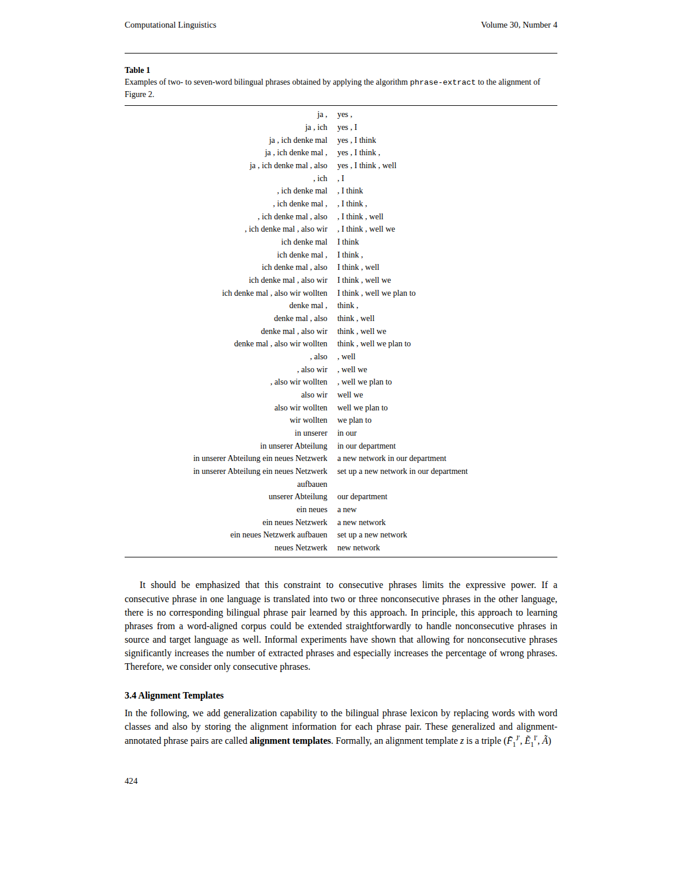Computational Linguistics Volume 30, Number 4
Table 1 Examples of two- to seven-word bilingual phrases obtained by applying the algorithm phrase-extract to the alignment of Figure 2.
| ja , | yes , |
| ja , ich | yes , I |
| ja , ich denke mal | yes , I think |
| ja , ich denke mal , | yes , I think , |
| ja , ich denke mal , also | yes , I think , well |
| , ich | , I |
| , ich denke mal | , I think |
| , ich denke mal , | , I think , |
| , ich denke mal , also | , I think , well |
| , ich denke mal , also wir | , I think , well we |
| ich denke mal | I think |
| ich denke mal , | I think , |
| ich denke mal , also | I think , well |
| ich denke mal , also wir | I think , well we |
| ich denke mal , also wir wollten | I think , well we plan to |
| denke mal , | think , |
| denke mal , also | think , well |
| denke mal , also wir | think , well we |
| denke mal , also wir wollten | think , well we plan to |
| , also | , well |
| , also wir | , well we |
| , also wir wollten | , well we plan to |
| also wir | well we |
| also wir wollten | well we plan to |
| wir wollten | we plan to |
| in unserer | in our |
| in unserer Abteilung | in our department |
| in unserer Abteilung ein neues Netzwerk | a new network in our department |
| in unserer Abteilung ein neues Netzwerk | set up a new network in our department |
| aufbauen | |
| unserer Abteilung | our department |
| ein neues | a new |
| ein neues Netzwerk | a new network |
| ein neues Netzwerk aufbauen | set up a new network |
| neues Netzwerk | new network |
It should be emphasized that this constraint to consecutive phrases limits the expressive power. If a consecutive phrase in one language is translated into two or three nonconsecutive phrases in the other language, there is no corresponding bilingual phrase pair learned by this approach. In principle, this approach to learning phrases from a word-aligned corpus could be extended straightforwardly to handle nonconsecutive phrases in source and target language as well. Informal experiments have shown that allowing for nonconsecutive phrases significantly increases the number of extracted phrases and especially increases the percentage of wrong phrases. Therefore, we consider only consecutive phrases.
3.4 Alignment Templates
In the following, we add generalization capability to the bilingual phrase lexicon by replacing words with word classes and also by storing the alignment information for each phrase pair. These generalized and alignment-annotated phrase pairs are called alignment templates. Formally, an alignment template z is a triple (F̃1J′, Ẽ1I′, Ã)
424